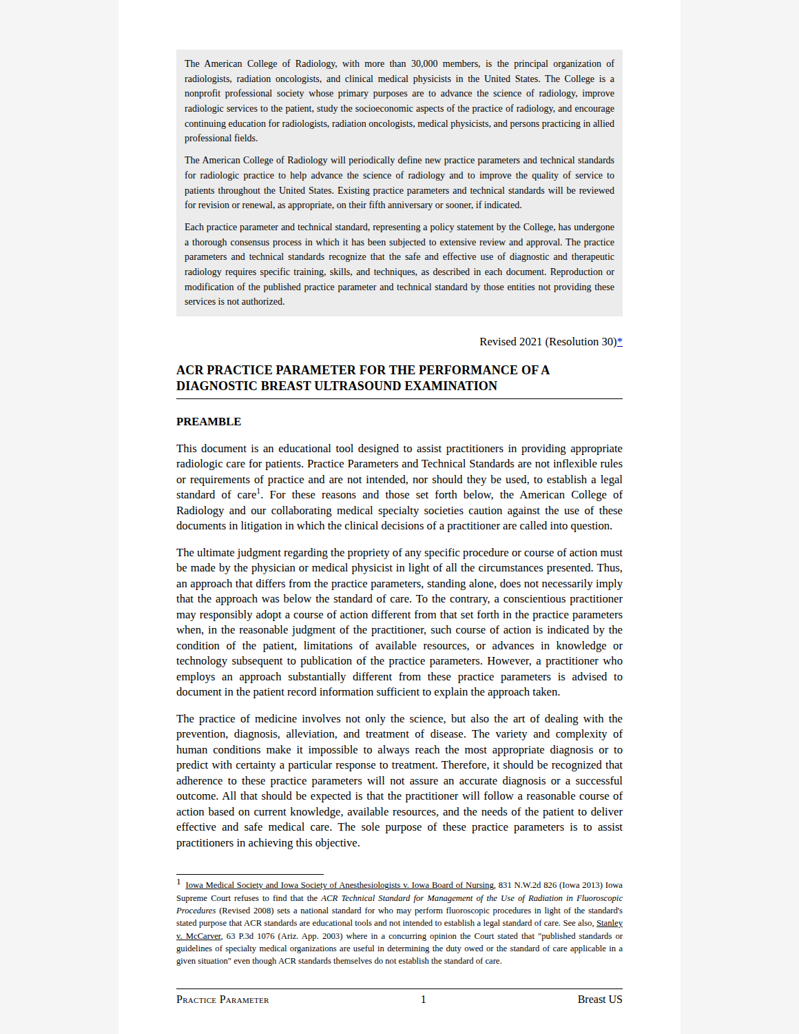The American College of Radiology, with more than 30,000 members, is the principal organization of radiologists, radiation oncologists, and clinical medical physicists in the United States. The College is a nonprofit professional society whose primary purposes are to advance the science of radiology, improve radiologic services to the patient, study the socioeconomic aspects of the practice of radiology, and encourage continuing education for radiologists, radiation oncologists, medical physicists, and persons practicing in allied professional fields.
The American College of Radiology will periodically define new practice parameters and technical standards for radiologic practice to help advance the science of radiology and to improve the quality of service to patients throughout the United States. Existing practice parameters and technical standards will be reviewed for revision or renewal, as appropriate, on their fifth anniversary or sooner, if indicated.
Each practice parameter and technical standard, representing a policy statement by the College, has undergone a thorough consensus process in which it has been subjected to extensive review and approval. The practice parameters and technical standards recognize that the safe and effective use of diagnostic and therapeutic radiology requires specific training, skills, and techniques, as described in each document. Reproduction or modification of the published practice parameter and technical standard by those entities not providing these services is not authorized.
Revised 2021 (Resolution 30)*
ACR Practice Parameter for the Performance of a Diagnostic Breast Ultrasound Examination
Preamble
This document is an educational tool designed to assist practitioners in providing appropriate radiologic care for patients. Practice Parameters and Technical Standards are not inflexible rules or requirements of practice and are not intended, nor should they be used, to establish a legal standard of care1. For these reasons and those set forth below, the American College of Radiology and our collaborating medical specialty societies caution against the use of these documents in litigation in which the clinical decisions of a practitioner are called into question.
The ultimate judgment regarding the propriety of any specific procedure or course of action must be made by the physician or medical physicist in light of all the circumstances presented. Thus, an approach that differs from the practice parameters, standing alone, does not necessarily imply that the approach was below the standard of care. To the contrary, a conscientious practitioner may responsibly adopt a course of action different from that set forth in the practice parameters when, in the reasonable judgment of the practitioner, such course of action is indicated by the condition of the patient, limitations of available resources, or advances in knowledge or technology subsequent to publication of the practice parameters. However, a practitioner who employs an approach substantially different from these practice parameters is advised to document in the patient record information sufficient to explain the approach taken.
The practice of medicine involves not only the science, but also the art of dealing with the prevention, diagnosis, alleviation, and treatment of disease. The variety and complexity of human conditions make it impossible to always reach the most appropriate diagnosis or to predict with certainty a particular response to treatment. Therefore, it should be recognized that adherence to these practice parameters will not assure an accurate diagnosis or a successful outcome. All that should be expected is that the practitioner will follow a reasonable course of action based on current knowledge, available resources, and the needs of the patient to deliver effective and safe medical care. The sole purpose of these practice parameters is to assist practitioners in achieving this objective.
1 Iowa Medical Society and Iowa Society of Anesthesiologists v. Iowa Board of Nursing, 831 N.W.2d 826 (Iowa 2013) Iowa Supreme Court refuses to find that the ACR Technical Standard for Management of the Use of Radiation in Fluoroscopic Procedures (Revised 2008) sets a national standard for who may perform fluoroscopic procedures in light of the standard's stated purpose that ACR standards are educational tools and not intended to establish a legal standard of care. See also, Stanley v. McCarver, 63 P.3d 1076 (Ariz. App. 2003) where in a concurring opinion the Court stated that "published standards or guidelines of specialty medical organizations are useful in determining the duty owed or the standard of care applicable in a given situation" even though ACR standards themselves do not establish the standard of care.
Practice Parameter
1
Breast US